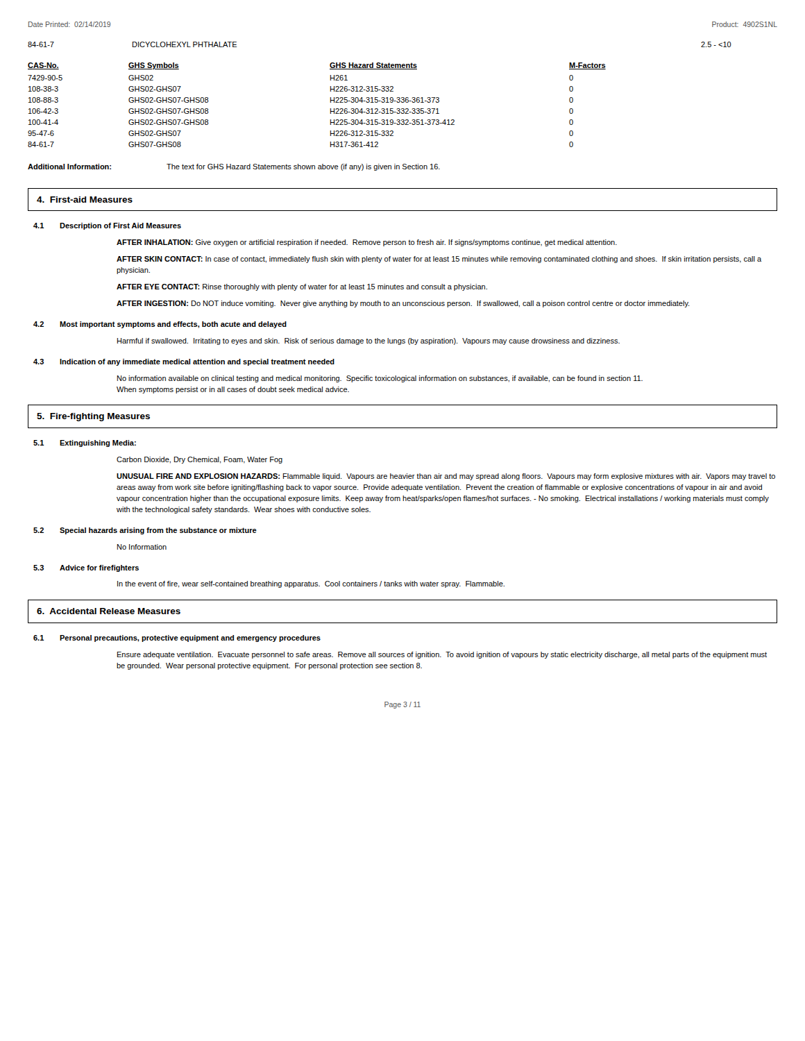Date Printed: 02/14/2019
Product: 4902S1NL
84-61-7
DICYCLOHEXYL PHTHALATE
2.5 - <10
| CAS-No. | GHS Symbols | GHS Hazard Statements | M-Factors |
| --- | --- | --- | --- |
| 7429-90-5 | GHS02 | H261 | 0 |
| 108-38-3 | GHS02-GHS07 | H226-312-315-332 | 0 |
| 108-88-3 | GHS02-GHS07-GHS08 | H225-304-315-319-336-361-373 | 0 |
| 106-42-3 | GHS02-GHS07-GHS08 | H226-304-312-315-332-335-371 | 0 |
| 100-41-4 | GHS02-GHS07-GHS08 | H225-304-315-319-332-351-373-412 | 0 |
| 95-47-6 | GHS02-GHS07 | H226-312-315-332 | 0 |
| 84-61-7 | GHS07-GHS08 | H317-361-412 | 0 |
Additional Information:
The text for GHS Hazard Statements shown above (if any) is given in Section 16.
4. First-aid Measures
4.1
Description of First Aid Measures
AFTER INHALATION: Give oxygen or artificial respiration if needed. Remove person to fresh air. If signs/symptoms continue, get medical attention.
AFTER SKIN CONTACT: In case of contact, immediately flush skin with plenty of water for at least 15 minutes while removing contaminated clothing and shoes. If skin irritation persists, call a physician.
AFTER EYE CONTACT: Rinse thoroughly with plenty of water for at least 15 minutes and consult a physician.
AFTER INGESTION: Do NOT induce vomiting. Never give anything by mouth to an unconscious person. If swallowed, call a poison control centre or doctor immediately.
4.2
Most important symptoms and effects, both acute and delayed
Harmful if swallowed. Irritating to eyes and skin. Risk of serious damage to the lungs (by aspiration). Vapours may cause drowsiness and dizziness.
4.3
Indication of any immediate medical attention and special treatment needed
No information available on clinical testing and medical monitoring. Specific toxicological information on substances, if available, can be found in section 11.
When symptoms persist or in all cases of doubt seek medical advice.
5. Fire-fighting Measures
5.1
Extinguishing Media:
Carbon Dioxide, Dry Chemical, Foam, Water Fog
UNUSUAL FIRE AND EXPLOSION HAZARDS: Flammable liquid. Vapours are heavier than air and may spread along floors. Vapours may form explosive mixtures with air. Vapors may travel to areas away from work site before igniting/flashing back to vapor source. Provide adequate ventilation. Prevent the creation of flammable or explosive concentrations of vapour in air and avoid vapour concentration higher than the occupational exposure limits. Keep away from heat/sparks/open flames/hot surfaces. - No smoking. Electrical installations / working materials must comply with the technological safety standards. Wear shoes with conductive soles.
5.2
Special hazards arising from the substance or mixture
No Information
5.3
Advice for firefighters
In the event of fire, wear self-contained breathing apparatus. Cool containers / tanks with water spray. Flammable.
6. Accidental Release Measures
6.1
Personal precautions, protective equipment and emergency procedures
Ensure adequate ventilation. Evacuate personnel to safe areas. Remove all sources of ignition. To avoid ignition of vapours by static electricity discharge, all metal parts of the equipment must be grounded. Wear personal protective equipment. For personal protection see section 8.
Page 3 / 11